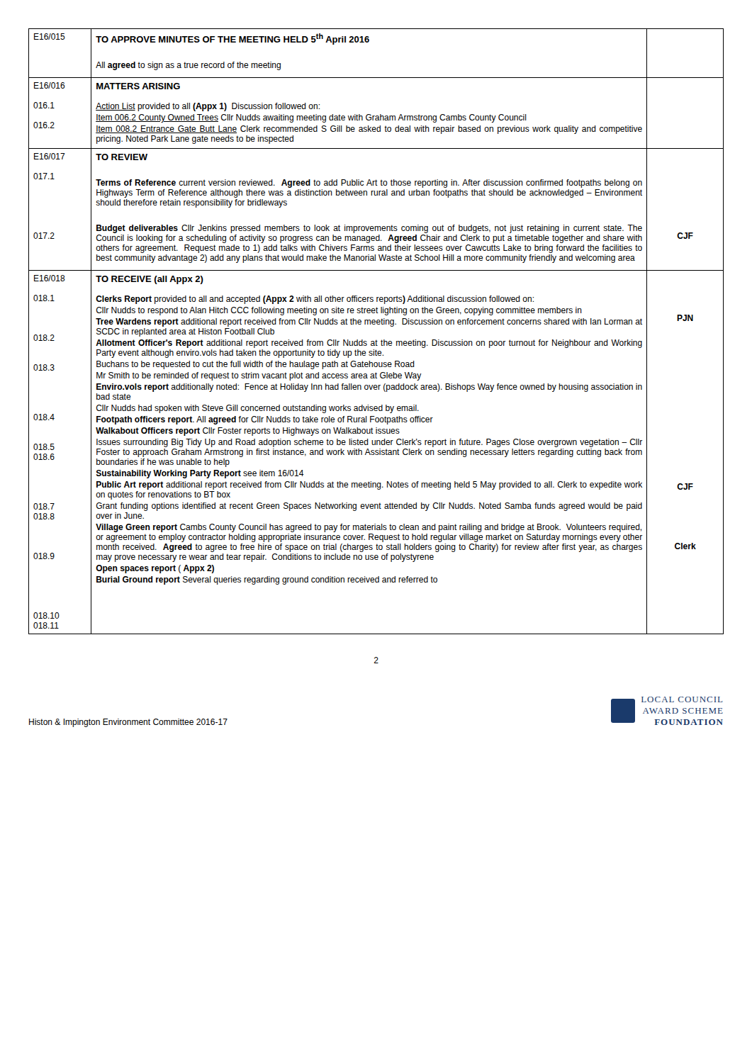| E16/015 | TO APPROVE MINUTES OF THE MEETING HELD 5 th April 2016 All agreed to sign as a true record of the meeting | |
| E16/016 016.1 016.2 | MATTERS ARISING Action List provided to all (Appx 1) Discussion followed on: Item 006.2 County Owned Trees Cllr Nudds awaiting meeting date with Graham Armstrong Cambs County Council Item 008.2 Entrance Gate Butt Lane Clerk recommended S Gill be asked to deal with repair based on previous work quality and competitive pricing. Noted Park Lane gate needs to be inspected | |
| E16/017 017.1 017.2 | TO REVIEW Terms of Reference current version reviewed. Agreed to add Public Art to those reporting in. After discussion confirmed footpaths belong on Highways Term of Reference although there was a distinction between rural and urban footpaths that should be acknowledged – Environment should therefore retain responsibility for bridleways Budget deliverables Cllr Jenkins pressed members to look at improvements coming out of budgets, not just retaining in current state. The Council is looking for a scheduling of activity so progress can be managed. Agreed Chair and Clerk to put a timetable together and share with others for agreement. Request made to 1) add talks with Chivers Farms and their lessees over Cawcutts Lake to bring forward the facilities to best community advantage 2) add any plans that would make the Manorial Waste at School Hill a more community friendly and welcoming area | CJF |
| E16/018 018.1 018.2 018.3 018.4 018.5 018.6 018.7 018.8 018.9 018.10 018.11 | TO RECEIVE (all Appx 2) Clerks Report provided to all and accepted (Appx 2 with all other officers reports ) Additional discussion followed on: Cllr Nudds to respond to Alan Hitch CCC following meeting on site re street lighting on the Green, copying committee members in Tree Wardens report additional report received from Cllr Nudds at the meeting. Discussion on enforcement concerns shared with Ian Lorman at SCDC in replanted area at Histon Football Club Allotment Officer's Report additional report received from Cllr Nudds at the meeting. Discussion on poor turnout for Neighbour and Working Party event although enviro.vols had taken the opportunity to tidy up the site. Buchans to be requested to cut the full width of the haulage path at Gatehouse Road Mr Smith to be reminded of request to strim vacant plot and access area at Glebe Way Enviro.vols report additionally noted: Fence at Holiday Inn had fallen over (paddock area). Bishops Way fence owned by housing association in bad state Cllr Nudds had spoken with Steve Gill concerned outstanding works advised by email. Footpath officers report . All agreed for Cllr Nudds to take role of Rural Footpaths officer Walkabout Officers report Cllr Foster reports to Highways on Walkabout issues Issues surrounding Big Tidy Up and Road adoption scheme to be listed under Clerk's report in future. Pages Close overgrown vegetation – Cllr Foster to approach Graham Armstrong in first instance, and work with Assistant Clerk on sending necessary letters regarding cutting back from boundaries if he was unable to help Sustainability Working Party Report see item 16/014 Public Art report additional report received from Cllr Nudds at the meeting. Notes of meeting held 5 May provided to all. Clerk to expedite work on quotes for renovations to BT box Grant funding options identified at recent Green Spaces Networking event attended by Cllr Nudds. Noted Samba funds agreed would be paid over in June. Village Green report Cambs County Council has agreed to pay for materials to clean and paint railing and bridge at Brook. Volunteers required, or agreement to employ contractor holding appropriate insurance cover. Request to hold regular village market on Saturday mornings every other month received. Agreed to agree to free hire of space on trial (charges to stall holders going to Charity) for review after first year, as charges may prove necessary re wear and tear repair. Conditions to include no use of polystyrene Open spaces report ( Appx 2) Burial Ground report Several queries regarding ground condition received and referred to | PJN CJF Clerk |
2
Histon & Impington Environment Committee 2016-17
LOCAL COUNCIL
AWARD SCHEME
FOUNDATION